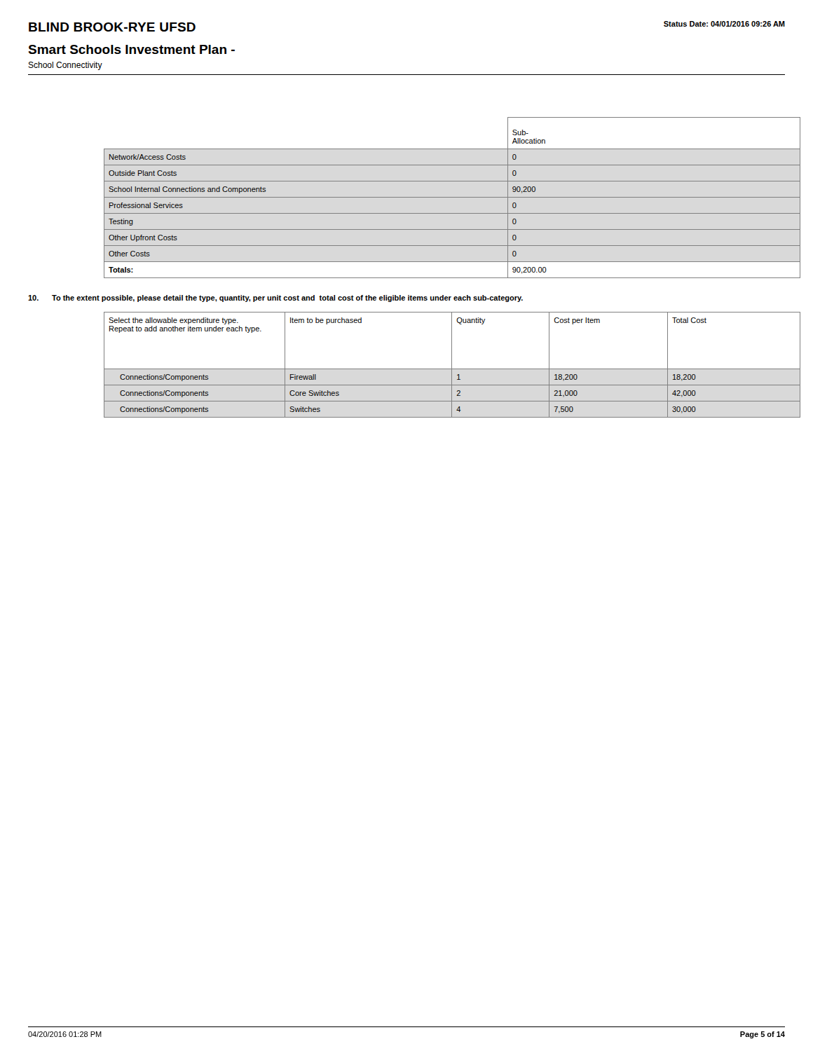Status Date: 04/01/2016 09:26 AM
BLIND BROOK-RYE UFSD
Smart Schools Investment Plan -
School Connectivity
| | Sub- Allocation |
| Network/Access Costs | 0 |
| Outside Plant Costs | 0 |
| School Internal Connections and Components | 90,200 |
| Professional Services | 0 |
| Testing | 0 |
| Other Upfront Costs | 0 |
| Other Costs | 0 |
| Totals: | 90,200.00 |
10. To the extent possible, please detail the type, quantity, per unit cost and total cost of the eligible items under each sub-category.
| Select the allowable expenditure type. Repeat to add another item under each type. | Item to be purchased | Quantity | Cost per Item | Total Cost |
| Connections/Components | Firewall | 1 | 18,200 | 18,200 |
| Connections/Components | Core Switches | 2 | 21,000 | 42,000 |
| Connections/Components | Switches | 4 | 7,500 | 30,000 |
04/20/2016 01:28 PM Page 5 of 14